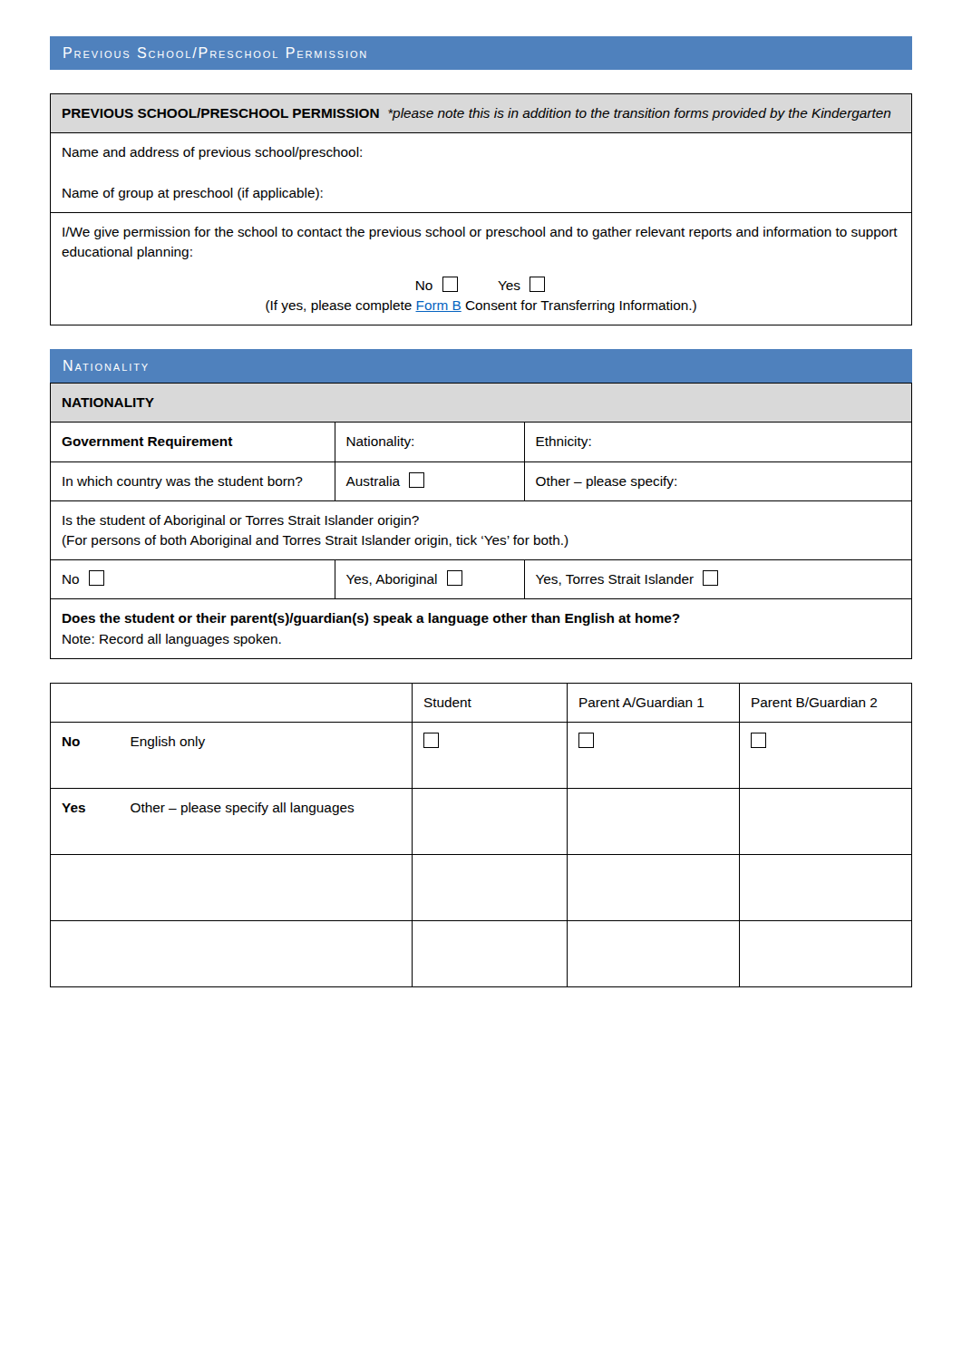Previous School/Preschool Permission
| PREVIOUS SCHOOL/PRESCHOOL PERMISSION *please note this is in addition to the transition forms provided by the Kindergarten |
| Name and address of previous school/preschool: Name of group at preschool (if applicable): |
| I/We give permission for the school to contact the previous school or preschool and to gather relevant reports and information to support educational planning: No Yes (If yes, please complete Form B Consent for Transferring Information.) |
Nationality
| NATIONALITY |
| Government Requirement | Nationality: | Ethnicity: |
| In which country was the student born? | Australia | Other – please specify: |
| Is the student of Aboriginal or Torres Strait Islander origin? (For persons of both Aboriginal and Torres Strait Islander origin, tick ‘Yes’ for both.) |
| No | Yes, Aboriginal | Yes, Torres Strait Islander |
| Does the student or their parent(s)/guardian(s) speak a language other than English at home? Note: Record all languages spoken. |
| | | Student | Parent A/Guardian 1 | Parent B/Guardian 2 |
| No | English only | | | |
| Yes | Other – please specify all languages | | | |